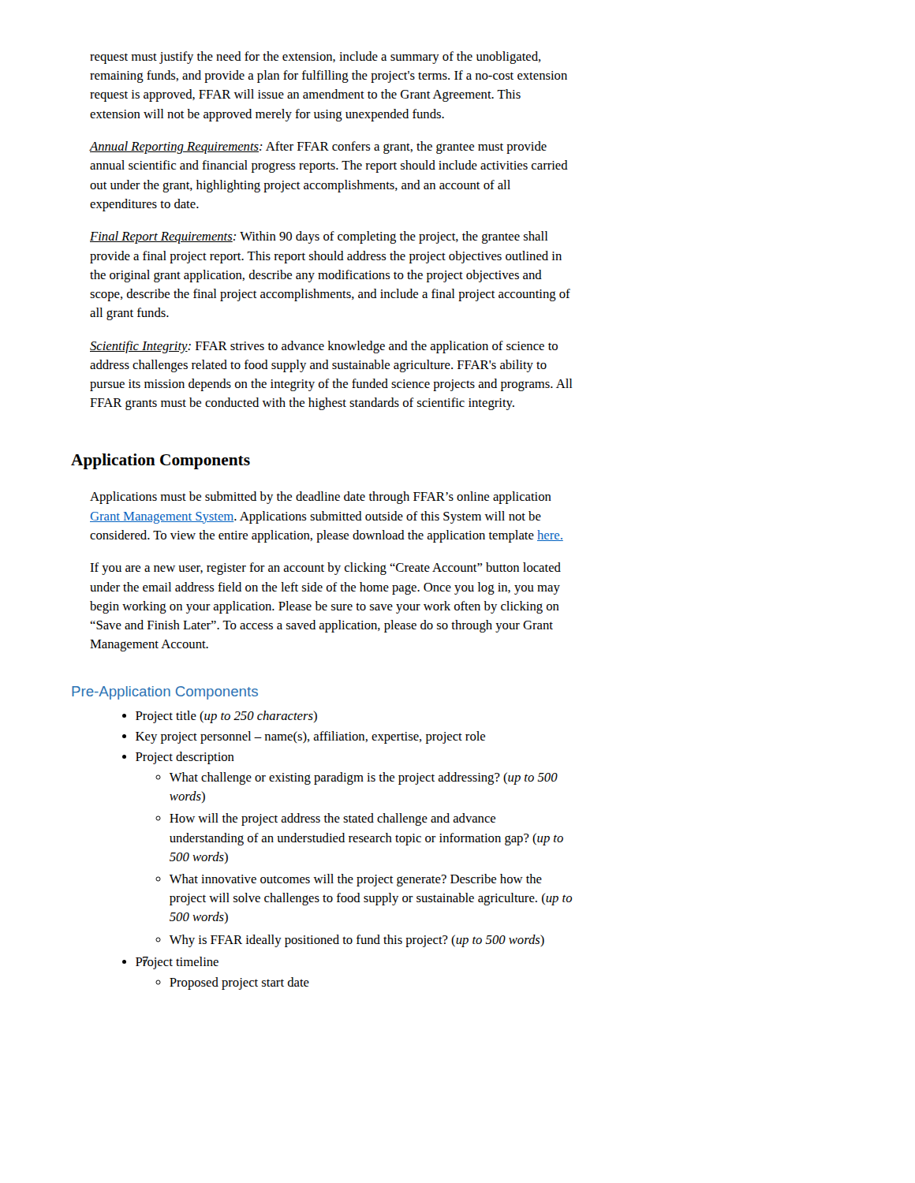request must justify the need for the extension, include a summary of the unobligated, remaining funds, and provide a plan for fulfilling the project's terms. If a no-cost extension request is approved, FFAR will issue an amendment to the Grant Agreement. This extension will not be approved merely for using unexpended funds.
Annual Reporting Requirements: After FFAR confers a grant, the grantee must provide annual scientific and financial progress reports. The report should include activities carried out under the grant, highlighting project accomplishments, and an account of all expenditures to date.
Final Report Requirements: Within 90 days of completing the project, the grantee shall provide a final project report. This report should address the project objectives outlined in the original grant application, describe any modifications to the project objectives and scope, describe the final project accomplishments, and include a final project accounting of all grant funds.
Scientific Integrity: FFAR strives to advance knowledge and the application of science to address challenges related to food supply and sustainable agriculture. FFAR's ability to pursue its mission depends on the integrity of the funded science projects and programs. All FFAR grants must be conducted with the highest standards of scientific integrity.
Application Components
Applications must be submitted by the deadline date through FFAR’s online application Grant Management System. Applications submitted outside of this System will not be considered. To view the entire application, please download the application template here.
If you are a new user, register for an account by clicking “Create Account” button located under the email address field on the left side of the home page. Once you log in, you may begin working on your application. Please be sure to save your work often by clicking on “Save and Finish Later”. To access a saved application, please do so through your Grant Management Account.
Pre-Application Components
Project title (up to 250 characters)
Key project personnel – name(s), affiliation, expertise, project role
Project description
What challenge or existing paradigm is the project addressing? (up to 500 words)
How will the project address the stated challenge and advance understanding of an understudied research topic or information gap? (up to 500 words)
What innovative outcomes will the project generate? Describe how the project will solve challenges to food supply or sustainable agriculture. (up to 500 words)
Why is FFAR ideally positioned to fund this project? (up to 500 words)
Project timeline
Proposed project start date
7